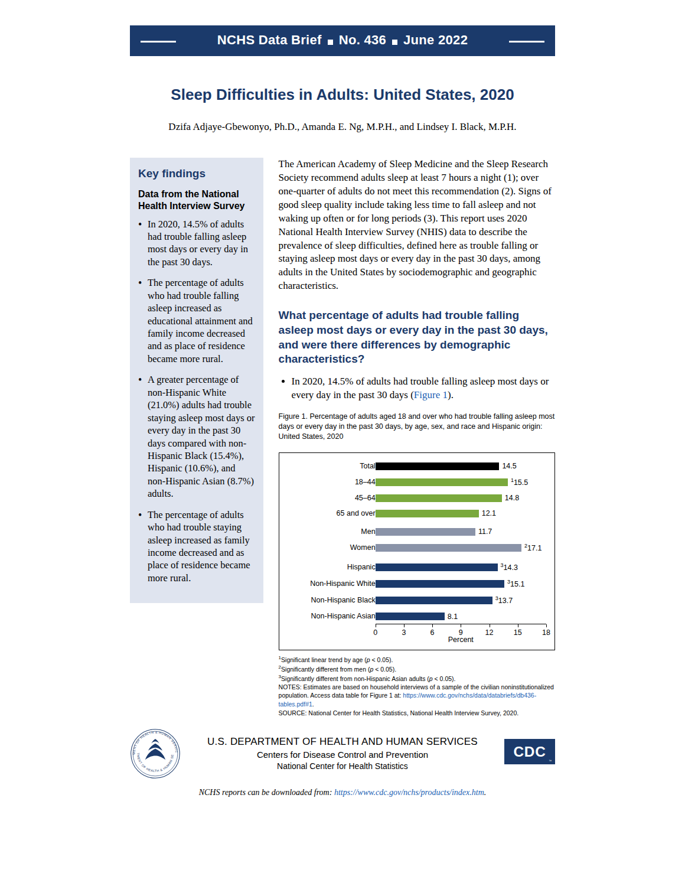NCHS Data Brief No. 436 June 2022
Sleep Difficulties in Adults: United States, 2020
Dzifa Adjaye-Gbewonyo, Ph.D., Amanda E. Ng, M.P.H., and Lindsey I. Black, M.P.H.
Key findings
Data from the National Health Interview Survey
In 2020, 14.5% of adults had trouble falling asleep most days or every day in the past 30 days.
The percentage of adults who had trouble falling asleep increased as educational attainment and family income decreased and as place of residence became more rural.
A greater percentage of non-Hispanic White (21.0%) adults had trouble staying asleep most days or every day in the past 30 days compared with non-Hispanic Black (15.4%), Hispanic (10.6%), and non-Hispanic Asian (8.7%) adults.
The percentage of adults who had trouble staying asleep increased as family income decreased and as place of residence became more rural.
The American Academy of Sleep Medicine and the Sleep Research Society recommend adults sleep at least 7 hours a night (1); over one-quarter of adults do not meet this recommendation (2). Signs of good sleep quality include taking less time to fall asleep and not waking up often or for long periods (3). This report uses 2020 National Health Interview Survey (NHIS) data to describe the prevalence of sleep difficulties, defined here as trouble falling or staying asleep most days or every day in the past 30 days, among adults in the United States by sociodemographic and geographic characteristics.
What percentage of adults had trouble falling asleep most days or every day in the past 30 days, and were there differences by demographic characteristics?
In 2020, 14.5% of adults had trouble falling asleep most days or every day in the past 30 days (Figure 1).
Figure 1. Percentage of adults aged 18 and over who had trouble falling asleep most days or every day in the past 30 days, by age, sex, and race and Hispanic origin: United States, 2020
| Total | 14.5 |
| 18–44 | 1 15.5 |
| 45–64 | 14.8 |
| 65 and over | 12.1 |
| Men | 11.7 |
| Women | 2 17.1 |
| Hispanic | 3 14.3 |
| Non-Hispanic White | 3 15.1 |
| Non-Hispanic Black | 3 13.7 |
| Non-Hispanic Asian | 8.1 |
0 3 6 9 12 15 18
Percent
1Significant linear trend by age (p < 0.05).
2Significantly different from men (p < 0.05).
3Significantly different from non-Hispanic Asian adults (p < 0.05).
NOTES: Estimates are based on household interviews of a sample of the civilian noninstitutionalized population. Access data table for Figure 1 at: https://www.cdc.gov/nchs/data/databriefs/db436-tables.pdf#1.
SOURCE: National Center for Health Statistics, National Health Interview Survey, 2020.
DEPARTMENT OF HEALTH & HUMAN SERVICES · USA DEPARTMENT OF HEALTH & HUMAN SERVICES
U.S. DEPARTMENT OF HEALTH AND HUMAN SERVICES
Centers for Disease Control and Prevention
National Center for Health Statistics
CDC ™
NCHS reports can be downloaded from: https://www.cdc.gov/nchs/products/index.htm.